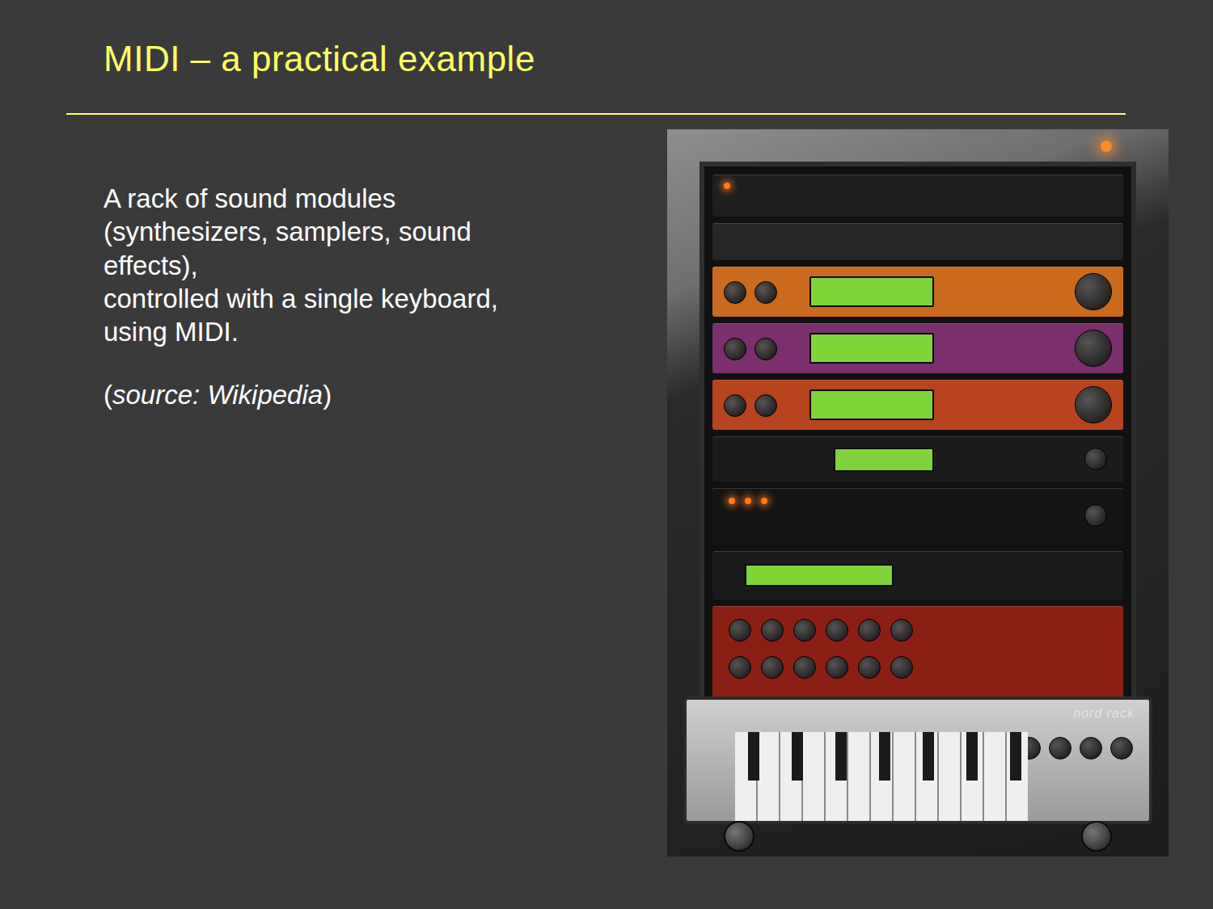MIDI – a practical example
A rack of sound modules (synthesizers, samplers, sound effects),
controlled with a single keyboard, using MIDI.
(source: Wikipedia)
nord rack